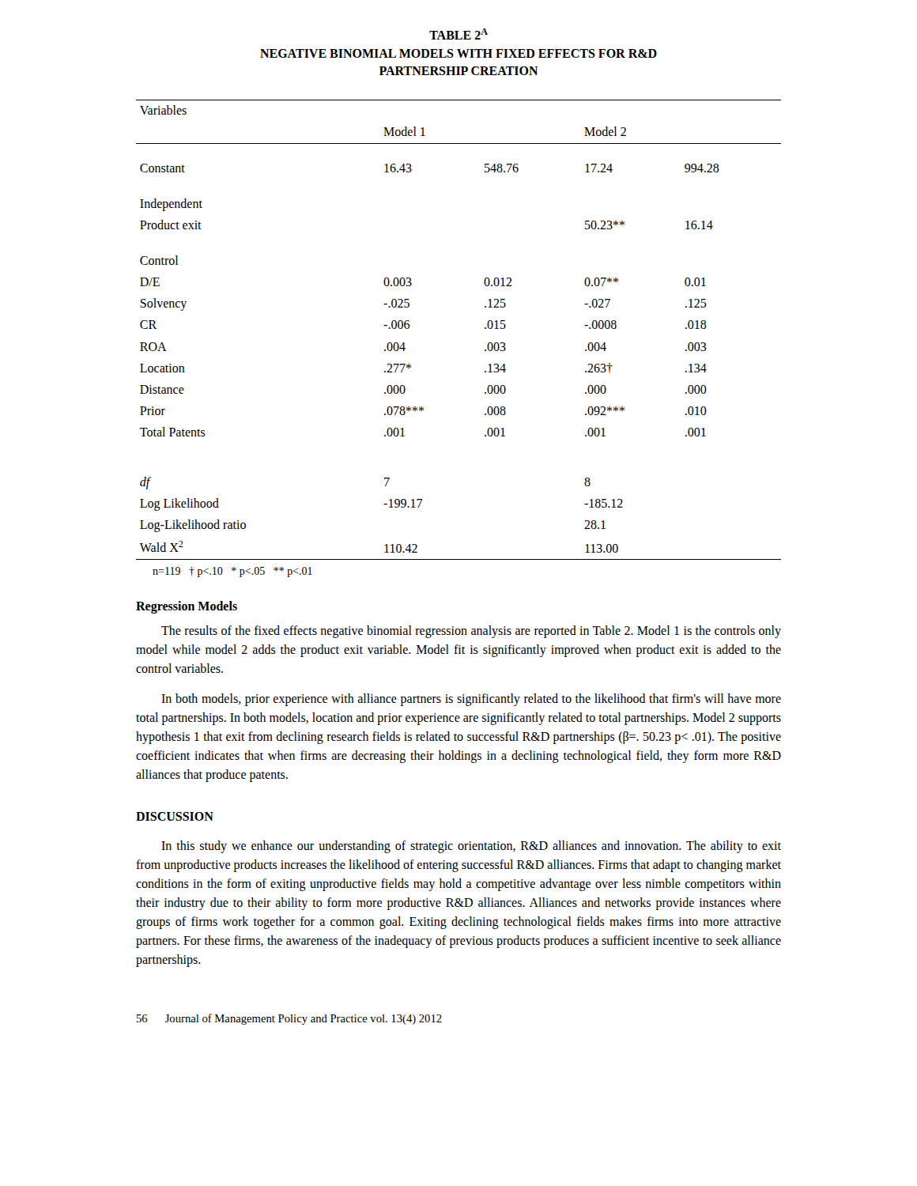TABLE 2A
NEGATIVE BINOMIAL MODELS WITH FIXED EFFECTS FOR R&D
PARTNERSHIP CREATION
| Variables | | | | |
| | Model 1 | | Model 2 | |
| Constant | 16.43 | 548.76 | 17.24 | 994.28 |
| Independent | | | | |
| Product exit | | | 50.23** | 16.14 |
| Control | | | | |
| D/E | 0.003 | 0.012 | 0.07** | 0.01 |
| Solvency | -.025 | .125 | -.027 | .125 |
| CR | -.006 | .015 | -.0008 | .018 |
| ROA | .004 | .003 | .004 | .003 |
| Location | .277* | .134 | .263† | .134 |
| Distance | .000 | .000 | .000 | .000 |
| Prior | .078*** | .008 | .092*** | .010 |
| Total Patents | .001 | .001 | .001 | .001 |
| df | 7 | | 8 | |
| Log Likelihood | -199.17 | | -185.12 | |
| Log-Likelihood ratio | | | 28.1 | |
| Wald X 2 | 110.42 | | 113.00 | |
n=119 † p<.10 * p<.05 ** p<.01
Regression Models
The results of the fixed effects negative binomial regression analysis are reported in Table 2. Model 1 is the controls only model while model 2 adds the product exit variable. Model fit is significantly improved when product exit is added to the control variables.
In both models, prior experience with alliance partners is significantly related to the likelihood that firm's will have more total partnerships. In both models, location and prior experience are significantly related to total partnerships. Model 2 supports hypothesis 1 that exit from declining research fields is related to successful R&D partnerships (β=. 50.23 p< .01). The positive coefficient indicates that when firms are decreasing their holdings in a declining technological field, they form more R&D alliances that produce patents.
DISCUSSION
In this study we enhance our understanding of strategic orientation, R&D alliances and innovation. The ability to exit from unproductive products increases the likelihood of entering successful R&D alliances. Firms that adapt to changing market conditions in the form of exiting unproductive fields may hold a competitive advantage over less nimble competitors within their industry due to their ability to form more productive R&D alliances. Alliances and networks provide instances where groups of firms work together for a common goal. Exiting declining technological fields makes firms into more attractive partners. For these firms, the awareness of the inadequacy of previous products produces a sufficient incentive to seek alliance partnerships.
56 Journal of Management Policy and Practice vol. 13(4) 2012